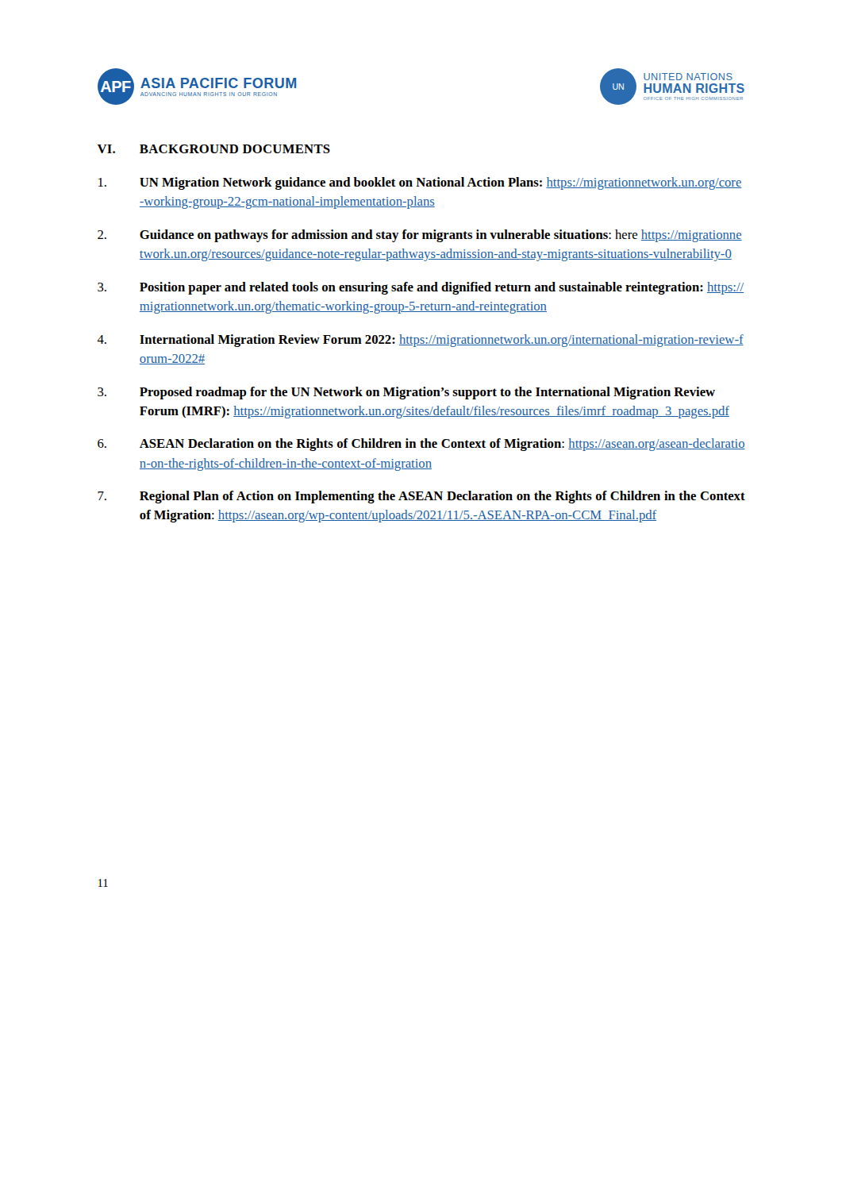APF
ASIA PACIFIC FORUM
Advancing Human Rights in our Region
UN
UNITED NATIONS
HUMAN RIGHTS
OFFICE OF THE HIGH COMMISSIONER
VI. BACKGROUND DOCUMENTS
1. UN Migration Network guidance and booklet on National Action Plans: https://migrationnetwork.un.org/core-working-group-22-gcm-national-implementation-plans
2. Guidance on pathways for admission and stay for migrants in vulnerable situations: here https://migrationnetwork.un.org/resources/guidance-note-regular-pathways-admission-and-stay-migrants-situations-vulnerability-0
3. Position paper and related tools on ensuring safe and dignified return and sustainable reintegration: https://migrationnetwork.un.org/thematic-working-group-5-return-and-reintegration
4. International Migration Review Forum 2022: https://migrationnetwork.un.org/international-migration-review-forum-2022#
3. Proposed roadmap for the UN Network on Migration’s support to the International Migration Review Forum (IMRF): https://migrationnetwork.un.org/sites/default/files/resources_files/imrf_roadmap_3_pages.pdf
6. ASEAN Declaration on the Rights of Children in the Context of Migration: https://asean.org/asean-declaration-on-the-rights-of-children-in-the-context-of-migration
7. Regional Plan of Action on Implementing the ASEAN Declaration on the Rights of Children in the Context of Migration: https://asean.org/wp-content/uploads/2021/11/5.-ASEAN-RPA-on-CCM_Final.pdf
11